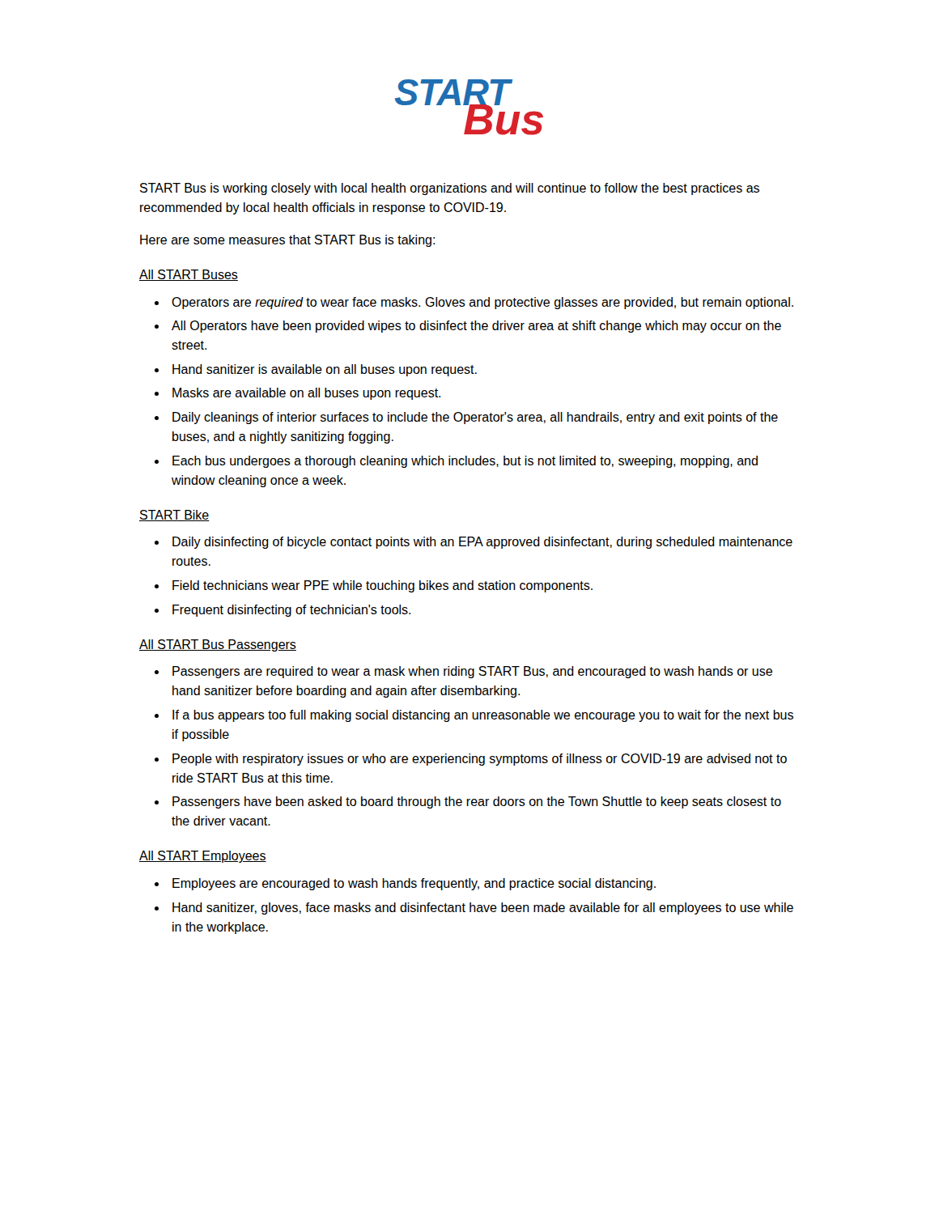START Bus
START Bus is working closely with local health organizations and will continue to follow the best practices as recommended by local health officials in response to COVID-19.
Here are some measures that START Bus is taking:
All START Buses
Operators are required to wear face masks. Gloves and protective glasses are provided, but remain optional.
All Operators have been provided wipes to disinfect the driver area at shift change which may occur on the street.
Hand sanitizer is available on all buses upon request.
Masks are available on all buses upon request.
Daily cleanings of interior surfaces to include the Operator's area, all handrails, entry and exit points of the buses, and a nightly sanitizing fogging.
Each bus undergoes a thorough cleaning which includes, but is not limited to, sweeping, mopping, and window cleaning once a week.
START Bike
Daily disinfecting of bicycle contact points with an EPA approved disinfectant, during scheduled maintenance routes.
Field technicians wear PPE while touching bikes and station components.
Frequent disinfecting of technician's tools.
All START Bus Passengers
Passengers are required to wear a mask when riding START Bus, and encouraged to wash hands or use hand sanitizer before boarding and again after disembarking.
If a bus appears too full making social distancing an unreasonable we encourage you to wait for the next bus if possible
People with respiratory issues or who are experiencing symptoms of illness or COVID-19 are advised not to ride START Bus at this time.
Passengers have been asked to board through the rear doors on the Town Shuttle to keep seats closest to the driver vacant.
All START Employees
Employees are encouraged to wash hands frequently, and practice social distancing.
Hand sanitizer, gloves, face masks and disinfectant have been made available for all employees to use while in the workplace.